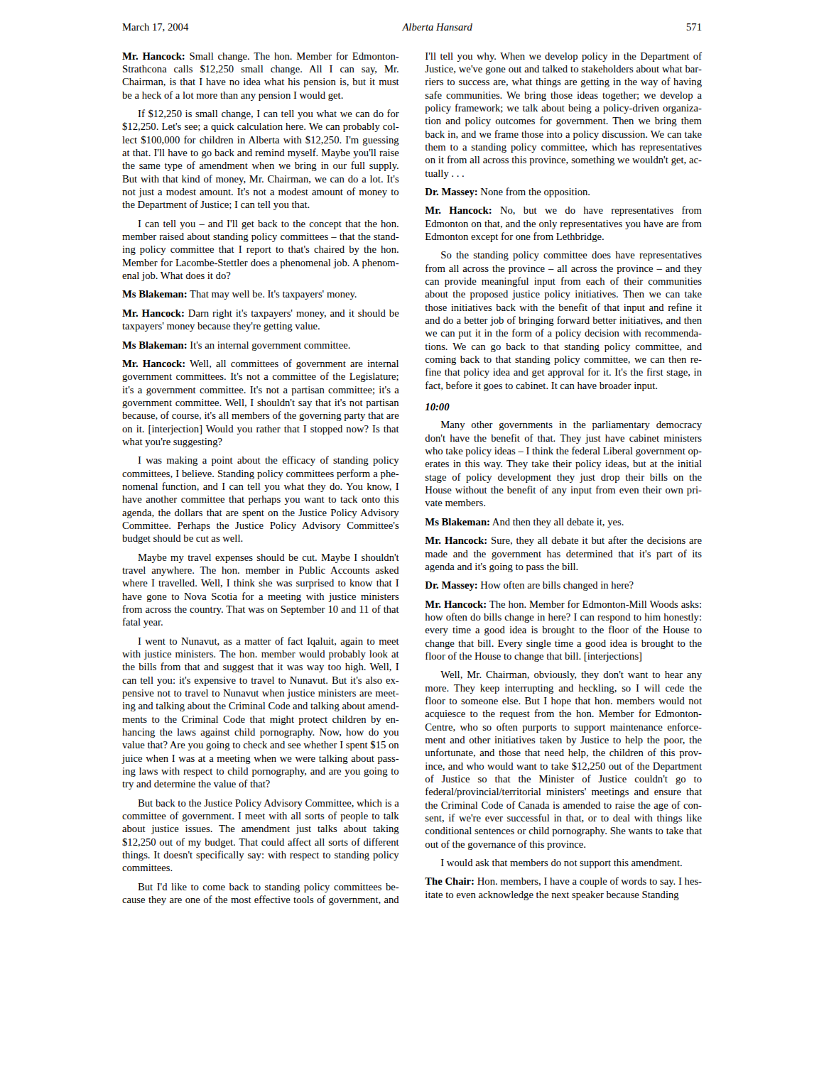March 17, 2004 Alberta Hansard 571
Mr. Hancock: Small change. The hon. Member for Edmonton-Strathcona calls $12,250 small change. All I can say, Mr. Chairman, is that I have no idea what his pension is, but it must be a heck of a lot more than any pension I would get.
If $12,250 is small change, I can tell you what we can do for $12,250. Let's see; a quick calculation here. We can probably collect $100,000 for children in Alberta with $12,250. I'm guessing at that. I'll have to go back and remind myself. Maybe you'll raise the same type of amendment when we bring in our full supply. But with that kind of money, Mr. Chairman, we can do a lot. It's not just a modest amount. It's not a modest amount of money to the Department of Justice; I can tell you that.
I can tell you – and I'll get back to the concept that the hon. member raised about standing policy committees – that the standing policy committee that I report to that's chaired by the hon. Member for Lacombe-Stettler does a phenomenal job. A phenomenal job. What does it do?
Ms Blakeman: That may well be. It's taxpayers' money.
Mr. Hancock: Darn right it's taxpayers' money, and it should be taxpayers' money because they're getting value.
Ms Blakeman: It's an internal government committee.
Mr. Hancock: Well, all committees of government are internal government committees. It's not a committee of the Legislature; it's a government committee. It's not a partisan committee; it's a government committee. Well, I shouldn't say that it's not partisan because, of course, it's all members of the governing party that are on it. [interjection] Would you rather that I stopped now? Is that what you're suggesting?
I was making a point about the efficacy of standing policy committees, I believe. Standing policy committees perform a phenomenal function, and I can tell you what they do. You know, I have another committee that perhaps you want to tack onto this agenda, the dollars that are spent on the Justice Policy Advisory Committee. Perhaps the Justice Policy Advisory Committee's budget should be cut as well.
Maybe my travel expenses should be cut. Maybe I shouldn't travel anywhere. The hon. member in Public Accounts asked where I travelled. Well, I think she was surprised to know that I have gone to Nova Scotia for a meeting with justice ministers from across the country. That was on September 10 and 11 of that fatal year.
I went to Nunavut, as a matter of fact Iqaluit, again to meet with justice ministers. The hon. member would probably look at the bills from that and suggest that it was way too high. Well, I can tell you: it's expensive to travel to Nunavut. But it's also expensive not to travel to Nunavut when justice ministers are meeting and talking about the Criminal Code and talking about amendments to the Criminal Code that might protect children by enhancing the laws against child pornography. Now, how do you value that? Are you going to check and see whether I spent $15 on juice when I was at a meeting when we were talking about passing laws with respect to child pornography, and are you going to try and determine the value of that?
But back to the Justice Policy Advisory Committee, which is a committee of government. I meet with all sorts of people to talk about justice issues. The amendment just talks about taking $12,250 out of my budget. That could affect all sorts of different things. It doesn't specifically say: with respect to standing policy committees.
But I'd like to come back to standing policy committees because they are one of the most effective tools of government, and I'll tell you why. When we develop policy in the Department of Justice, we've gone out and talked to stakeholders about what barriers to success are, what things are getting in the way of having safe communities. We bring those ideas together; we develop a policy framework; we talk about being a policy-driven organization and policy outcomes for government. Then we bring them back in, and we frame those into a policy discussion. We can take them to a standing policy committee, which has representatives on it from all across this province, something we wouldn't get, actually . . .
Dr. Massey: None from the opposition.
Mr. Hancock: No, but we do have representatives from Edmonton on that, and the only representatives you have are from Edmonton except for one from Lethbridge.
So the standing policy committee does have representatives from all across the province – all across the province – and they can provide meaningful input from each of their communities about the proposed justice policy initiatives. Then we can take those initiatives back with the benefit of that input and refine it and do a better job of bringing forward better initiatives, and then we can put it in the form of a policy decision with recommendations. We can go back to that standing policy committee, and coming back to that standing policy committee, we can then refine that policy idea and get approval for it. It's the first stage, in fact, before it goes to cabinet. It can have broader input.
10:00
Many other governments in the parliamentary democracy don't have the benefit of that. They just have cabinet ministers who take policy ideas – I think the federal Liberal government operates in this way. They take their policy ideas, but at the initial stage of policy development they just drop their bills on the House without the benefit of any input from even their own private members.
Ms Blakeman: And then they all debate it, yes.
Mr. Hancock: Sure, they all debate it but after the decisions are made and the government has determined that it's part of its agenda and it's going to pass the bill.
Dr. Massey: How often are bills changed in here?
Mr. Hancock: The hon. Member for Edmonton-Mill Woods asks: how often do bills change in here? I can respond to him honestly: every time a good idea is brought to the floor of the House to change that bill. Every single time a good idea is brought to the floor of the House to change that bill. [interjections]
Well, Mr. Chairman, obviously, they don't want to hear any more. They keep interrupting and heckling, so I will cede the floor to someone else. But I hope that hon. members would not acquiesce to the request from the hon. Member for Edmonton-Centre, who so often purports to support maintenance enforcement and other initiatives taken by Justice to help the poor, the unfortunate, and those that need help, the children of this province, and who would want to take $12,250 out of the Department of Justice so that the Minister of Justice couldn't go to federal/provincial/territorial ministers' meetings and ensure that the Criminal Code of Canada is amended to raise the age of consent, if we're ever successful in that, or to deal with things like conditional sentences or child pornography. She wants to take that out of the governance of this province.
I would ask that members do not support this amendment.
The Chair: Hon. members, I have a couple of words to say. I hesitate to even acknowledge the next speaker because Standing